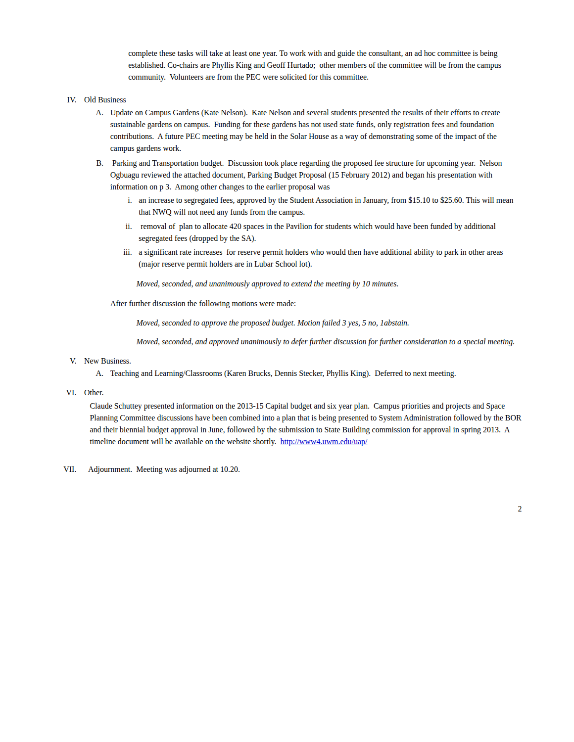complete these tasks will take at least one year. To work with and guide the consultant, an ad hoc committee is being established. Co-chairs are Phyllis King and Geoff Hurtado; other members of the committee will be from the campus community. Volunteers are from the PEC were solicited for this committee.
Old Business
Update on Campus Gardens (Kate Nelson). Kate Nelson and several students presented the results of their efforts to create sustainable gardens on campus. Funding for these gardens has not used state funds, only registration fees and foundation contributions. A future PEC meeting may be held in the Solar House as a way of demonstrating some of the impact of the campus gardens work.
Parking and Transportation budget. Discussion took place regarding the proposed fee structure for upcoming year. Nelson Ogbuagu reviewed the attached document, Parking Budget Proposal (15 February 2012) and began his presentation with information on p 3. Among other changes to the earlier proposal was
an increase to segregated fees, approved by the Student Association in January, from $15.10 to $25.60. This will mean that NWQ will not need any funds from the campus.
removal of plan to allocate 420 spaces in the Pavilion for students which would have been funded by additional segregated fees (dropped by the SA).
a significant rate increases for reserve permit holders who would then have additional ability to park in other areas (major reserve permit holders are in Lubar School lot).
Moved, seconded, and unanimously approved to extend the meeting by 10 minutes.
After further discussion the following motions were made:
Moved, seconded to approve the proposed budget. Motion failed 3 yes, 5 no, 1abstain.
Moved, seconded, and approved unanimously to defer further discussion for further consideration to a special meeting.
New Business.
Teaching and Learning/Classrooms (Karen Brucks, Dennis Stecker, Phyllis King). Deferred to next meeting.
Other.
Claude Schuttey presented information on the 2013-15 Capital budget and six year plan. Campus priorities and projects and Space Planning Committee discussions have been combined into a plan that is being presented to System Administration followed by the BOR and their biennial budget approval in June, followed by the submission to State Building commission for approval in spring 2013. A timeline document will be available on the website shortly. http://www4.uwm.edu/uap/
Adjournment. Meeting was adjourned at 10.20.
2